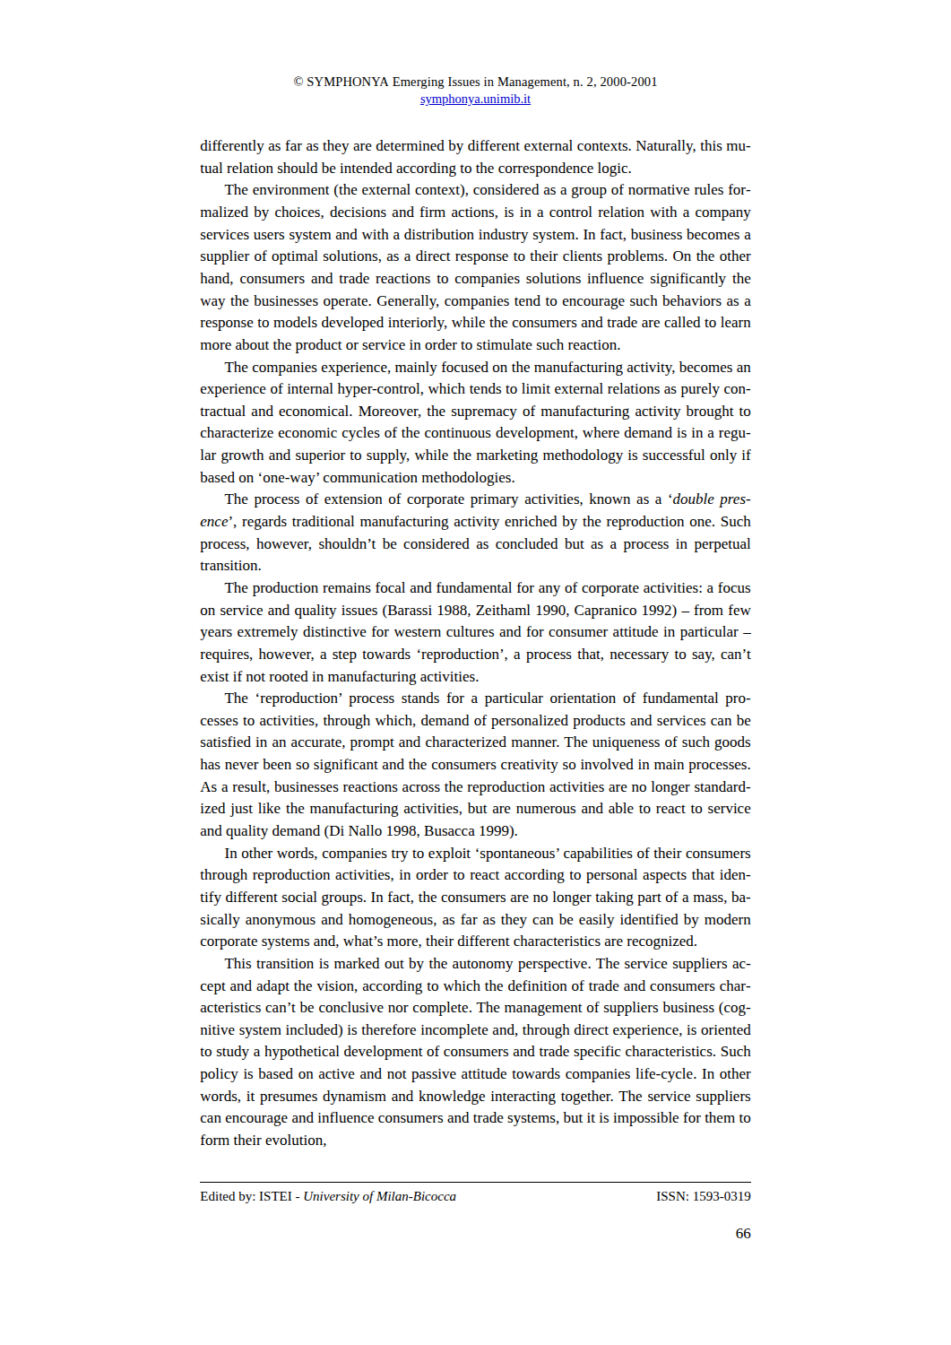© SYMPHONYA Emerging Issues in Management, n. 2, 2000-2001
symphonya.unimib.it
differently as far as they are determined by different external contexts. Naturally, this mutual relation should be intended according to the correspondence logic.
The environment (the external context), considered as a group of normative rules formalized by choices, decisions and firm actions, is in a control relation with a company services users system and with a distribution industry system. In fact, business becomes a supplier of optimal solutions, as a direct response to their clients problems. On the other hand, consumers and trade reactions to companies solutions influence significantly the way the businesses operate. Generally, companies tend to encourage such behaviors as a response to models developed interiorly, while the consumers and trade are called to learn more about the product or service in order to stimulate such reaction.
The companies experience, mainly focused on the manufacturing activity, becomes an experience of internal hyper-control, which tends to limit external relations as purely contractual and economical. Moreover, the supremacy of manufacturing activity brought to characterize economic cycles of the continuous development, where demand is in a regular growth and superior to supply, while the marketing methodology is successful only if based on ‘one-way’ communication methodologies.
The process of extension of corporate primary activities, known as a ‘double presence’, regards traditional manufacturing activity enriched by the reproduction one. Such process, however, shouldn’t be considered as concluded but as a process in perpetual transition.
The production remains focal and fundamental for any of corporate activities: a focus on service and quality issues (Barassi 1988, Zeithaml 1990, Capranico 1992) – from few years extremely distinctive for western cultures and for consumer attitude in particular – requires, however, a step towards ‘reproduction’, a process that, necessary to say, can’t exist if not rooted in manufacturing activities.
The ‘reproduction’ process stands for a particular orientation of fundamental processes to activities, through which, demand of personalized products and services can be satisfied in an accurate, prompt and characterized manner. The uniqueness of such goods has never been so significant and the consumers creativity so involved in main processes. As a result, businesses reactions across the reproduction activities are no longer standardized just like the manufacturing activities, but are numerous and able to react to service and quality demand (Di Nallo 1998, Busacca 1999).
In other words, companies try to exploit ‘spontaneous’ capabilities of their consumers through reproduction activities, in order to react according to personal aspects that identify different social groups. In fact, the consumers are no longer taking part of a mass, basically anonymous and homogeneous, as far as they can be easily identified by modern corporate systems and, what’s more, their different characteristics are recognized.
This transition is marked out by the autonomy perspective. The service suppliers accept and adapt the vision, according to which the definition of trade and consumers characteristics can’t be conclusive nor complete. The management of suppliers business (cognitive system included) is therefore incomplete and, through direct experience, is oriented to study a hypothetical development of consumers and trade specific characteristics. Such policy is based on active and not passive attitude towards companies life-cycle. In other words, it presumes dynamism and knowledge interacting together. The service suppliers can encourage and influence consumers and trade systems, but it is impossible for them to form their evolution,
Edited by: ISTEI - University of Milan-Bicocca
ISSN: 1593-0319
66